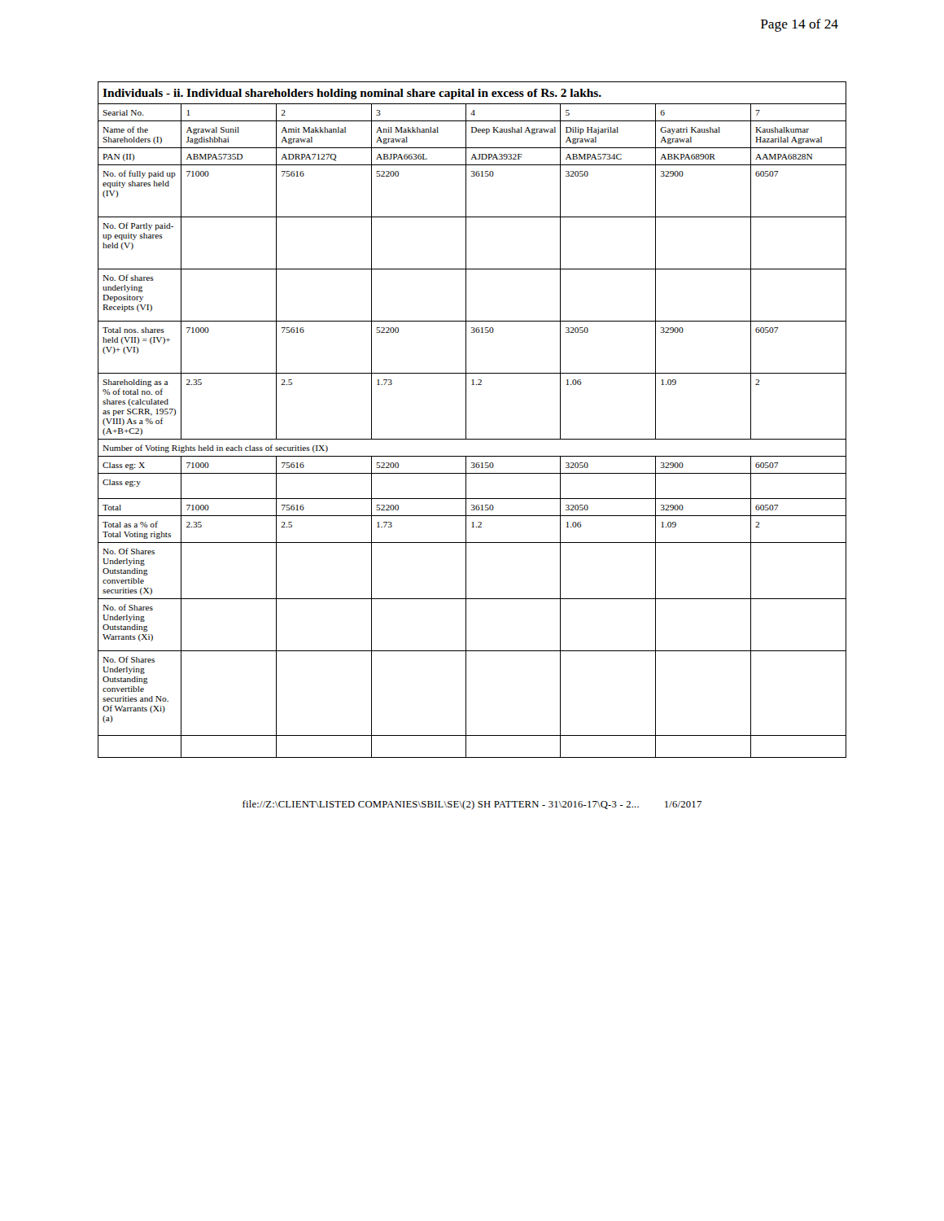Page 14 of 24
| Individuals - ii. Individual shareholders holding nominal share capital in excess of Rs. 2 lakhs. |
| Searial No. | 1 | 2 | 3 | 4 | 5 | 6 | 7 |
| Name of the Shareholders (I) | Agrawal Sunil Jagdishbhai | Amit Makkhanlal Agrawal | Anil Makkhanlal Agrawal | Deep Kaushal Agrawal | Dilip Hajarilal Agrawal | Gayatri Kaushal Agrawal | Kaushalkumar Hazarilal Agrawal |
| PAN (II) | ABMPA5735D | ADRPA7127Q | ABJPA6636L | AJDPA3932F | ABMPA5734C | ABKPA6890R | AAMPA6828N |
| No. of fully paid up equity shares held (IV) | 71000 | 75616 | 52200 | 36150 | 32050 | 32900 | 60507 |
| No. Of Partly paid-up equity shares held (V) | | | | | | | |
| No. Of shares underlying Depository Receipts (VI) | | | | | | | |
| Total nos. shares held (VII) = (IV)+(V)+ (VI) | 71000 | 75616 | 52200 | 36150 | 32050 | 32900 | 60507 |
| Shareholding as a % of total no. of shares (calculated as per SCRR, 1957) (VIII) As a % of (A+B+C2) | 2.35 | 2.5 | 1.73 | 1.2 | 1.06 | 1.09 | 2 |
| Number of Voting Rights held in each class of securities (IX) |
| Class eg: X | 71000 | 75616 | 52200 | 36150 | 32050 | 32900 | 60507 |
| Class eg:y | | | | | | | |
| Total | 71000 | 75616 | 52200 | 36150 | 32050 | 32900 | 60507 |
| Total as a % of Total Voting rights | 2.35 | 2.5 | 1.73 | 1.2 | 1.06 | 1.09 | 2 |
| No. Of Shares Underlying Outstanding convertible securities (X) | | | | | | | |
| No. of Shares Underlying Outstanding Warrants (Xi) | | | | | | | |
| No. Of Shares Underlying Outstanding convertible securities and No. Of Warrants (Xi) (a) | | | | | | | |
file://Z:\CLIENT\LISTED COMPANIES\SBIL\SE\(2) SH PATTERN - 31\2016-17\Q-3 - 2... 1/6/2017